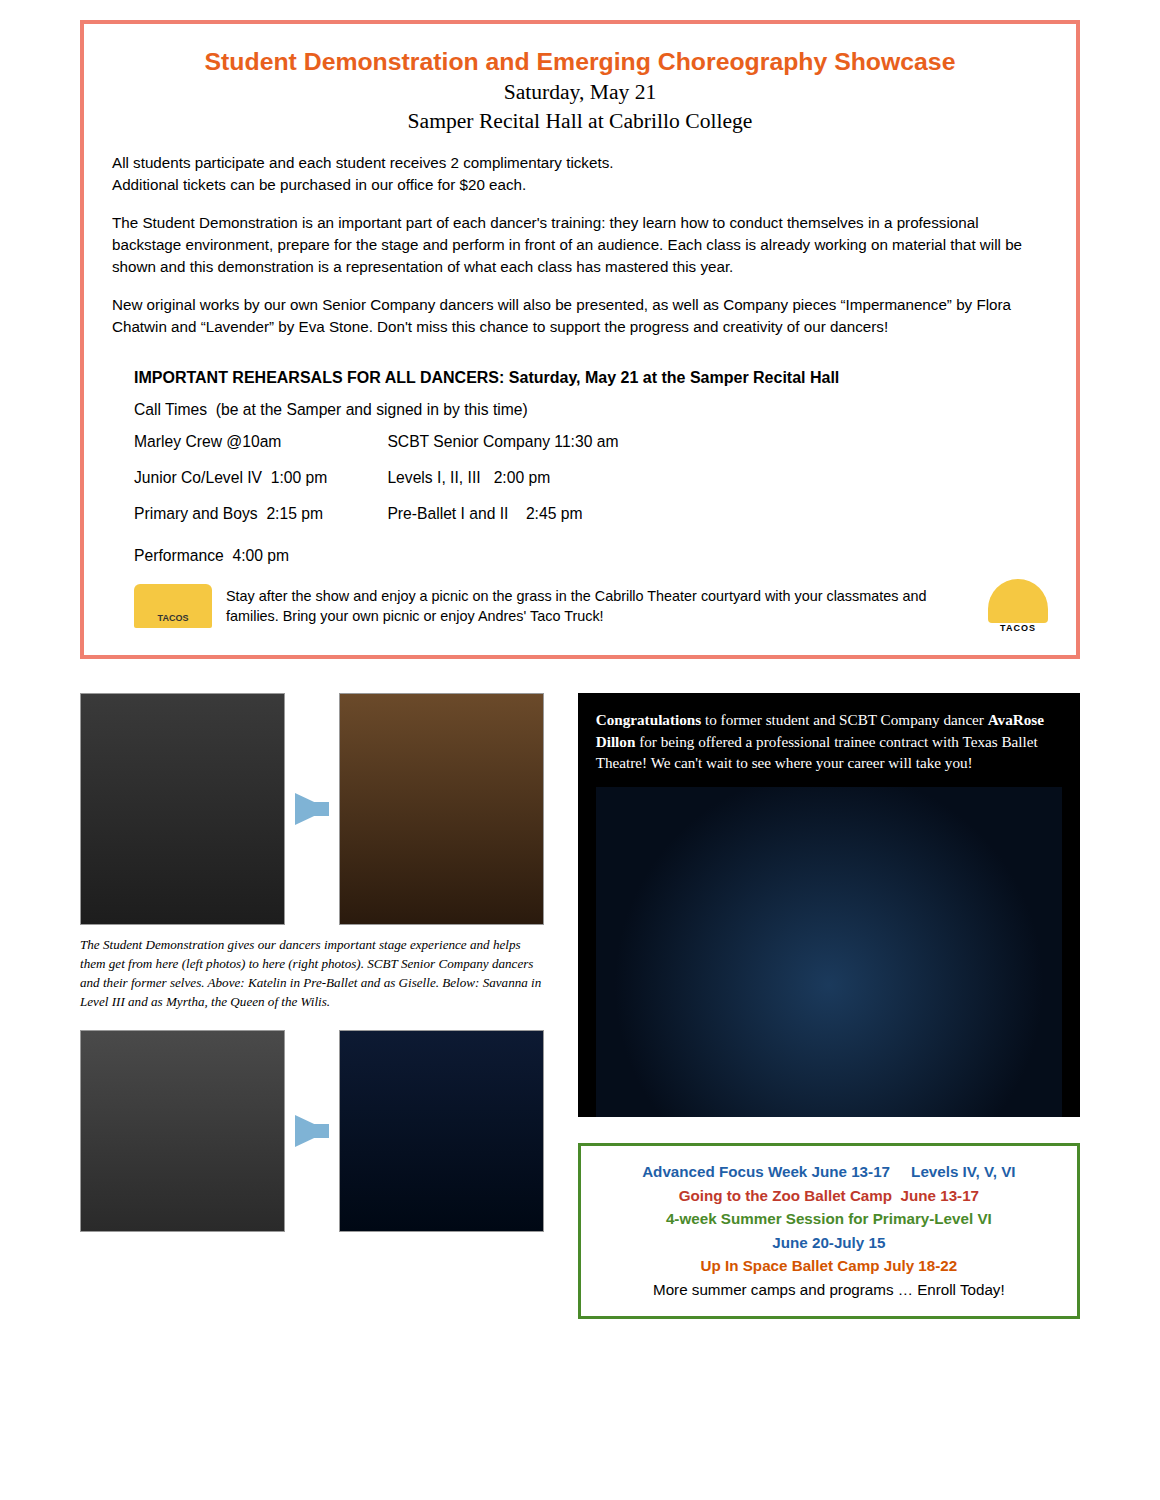Student Demonstration and Emerging Choreography Showcase
Saturday, May 21
Samper Recital Hall at Cabrillo College
All students participate and each student receives 2 complimentary tickets.
Additional tickets can be purchased in our office for $20 each.
The Student Demonstration is an important part of each dancer's training: they learn how to conduct themselves in a professional backstage environment, prepare for the stage and perform in front of an audience. Each class is already working on material that will be shown and this demonstration is a representation of what each class has mastered this year.
New original works by our own Senior Company dancers will also be presented, as well as Company pieces “Impermanence” by Flora Chatwin and “Lavender” by Eva Stone. Don't miss this chance to support the progress and creativity of our dancers!
IMPORTANT REHEARSALS FOR ALL DANCERS: Saturday, May 21 at the Samper Recital Hall
Call Times (be at the Samper and signed in by this time)
| Marley Crew @10am | SCBT Senior Company 11:30 am |
| Junior Co/Level IV 1:00 pm | Levels I, II, III 2:00 pm |
| Primary and Boys 2:15 pm | Pre-Ballet I and II 2:45 pm |
Performance 4:00 pm
Stay after the show and enjoy a picnic on the grass in the Cabrillo Theater courtyard with your classmates and families. Bring your own picnic or enjoy Andres' Taco Truck!
TACOS
The Student Demonstration gives our dancers important stage experience and helps them get from here (left photos) to here (right photos). SCBT Senior Company dancers and their former selves. Above: Katelin in Pre-Ballet and as Giselle. Below: Savanna in Level III and as Myrtha, the Queen of the Wilis.
Congratulations to former student and SCBT Company dancer AvaRose Dillon for being offered a professional trainee contract with Texas Ballet Theatre! We can't wait to see where your career will take you!
Advanced Focus Week June 13-17 Levels IV, V, VI
Going to the Zoo Ballet Camp June 13-17
4-week Summer Session for Primary-Level VI
June 20-July 15
Up In Space Ballet Camp July 18-22
More summer camps and programs … Enroll Today!